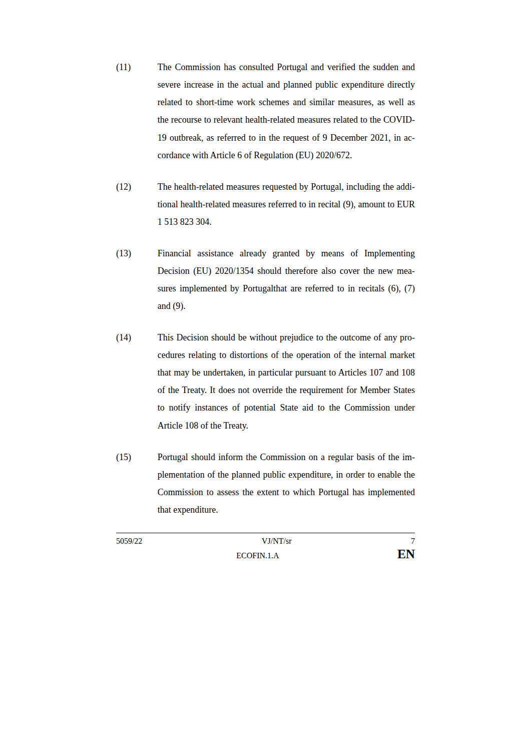(11) The Commission has consulted Portugal and verified the sudden and severe increase in the actual and planned public expenditure directly related to short-time work schemes and similar measures, as well as the recourse to relevant health-related measures related to the COVID-19 outbreak, as referred to in the request of 9 December 2021, in accordance with Article 6 of Regulation (EU) 2020/672.
(12) The health-related measures requested by Portugal, including the additional health-related measures referred to in recital (9), amount to EUR 1 513 823 304.
(13) Financial assistance already granted by means of Implementing Decision (EU) 2020/1354 should therefore also cover the new measures implemented by Portugalthat are referred to in recitals (6), (7) and (9).
(14) This Decision should be without prejudice to the outcome of any procedures relating to distortions of the operation of the internal market that may be undertaken, in particular pursuant to Articles 107 and 108 of the Treaty. It does not override the requirement for Member States to notify instances of potential State aid to the Commission under Article 108 of the Treaty.
(15) Portugal should inform the Commission on a regular basis of the implementation of the planned public expenditure, in order to enable the Commission to assess the extent to which Portugal has implemented that expenditure.
5059/22 VJ/NT/sr 7
ECOFIN.1.A EN